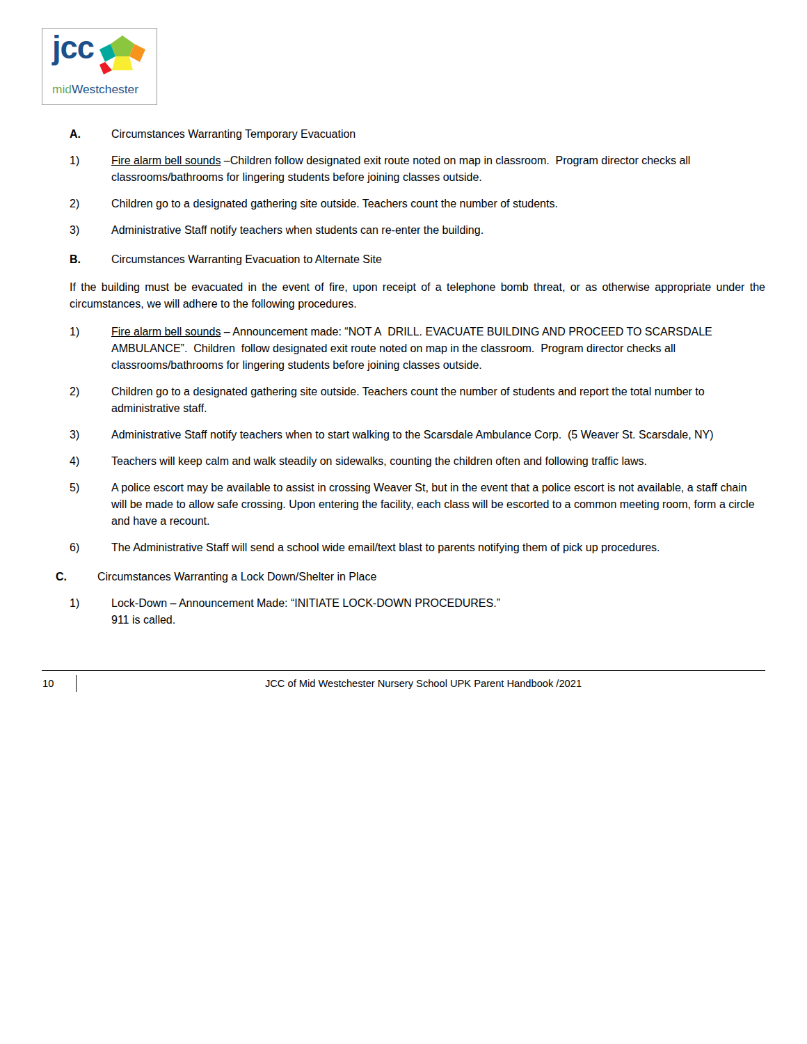jcc
mid Westchester
A. Circumstances Warranting Temporary Evacuation
1) Fire alarm bell sounds –Children follow designated exit route noted on map in classroom. Program director checks all classrooms/bathrooms for lingering students before joining classes outside.
2) Children go to a designated gathering site outside. Teachers count the number of students.
3) Administrative Staff notify teachers when students can re-enter the building.
B. Circumstances Warranting Evacuation to Alternate Site
If the building must be evacuated in the event of fire, upon receipt of a telephone bomb threat, or as otherwise appropriate under the circumstances, we will adhere to the following procedures.
1) Fire alarm bell sounds – Announcement made: “NOT A DRILL. EVACUATE BUILDING AND PROCEED TO SCARSDALE AMBULANCE”. Children follow designated exit route noted on map in the classroom. Program director checks all classrooms/bathrooms for lingering students before joining classes outside.
2) Children go to a designated gathering site outside. Teachers count the number of students and report the total number to administrative staff.
3) Administrative Staff notify teachers when to start walking to the Scarsdale Ambulance Corp. (5 Weaver St. Scarsdale, NY)
4) Teachers will keep calm and walk steadily on sidewalks, counting the children often and following traffic laws.
5) A police escort may be available to assist in crossing Weaver St, but in the event that a police escort is not available, a staff chain will be made to allow safe crossing. Upon entering the facility, each class will be escorted to a common meeting room, form a circle and have a recount.
6) The Administrative Staff will send a school wide email/text blast to parents notifying them of pick up procedures.
C. Circumstances Warranting a Lock Down/Shelter in Place
1) Lock-Down – Announcement Made: “INITIATE LOCK-DOWN PROCEDURES.”
911 is called.
| 10 | JCC of Mid Westchester Nursery School UPK Parent Handbook /2021 |